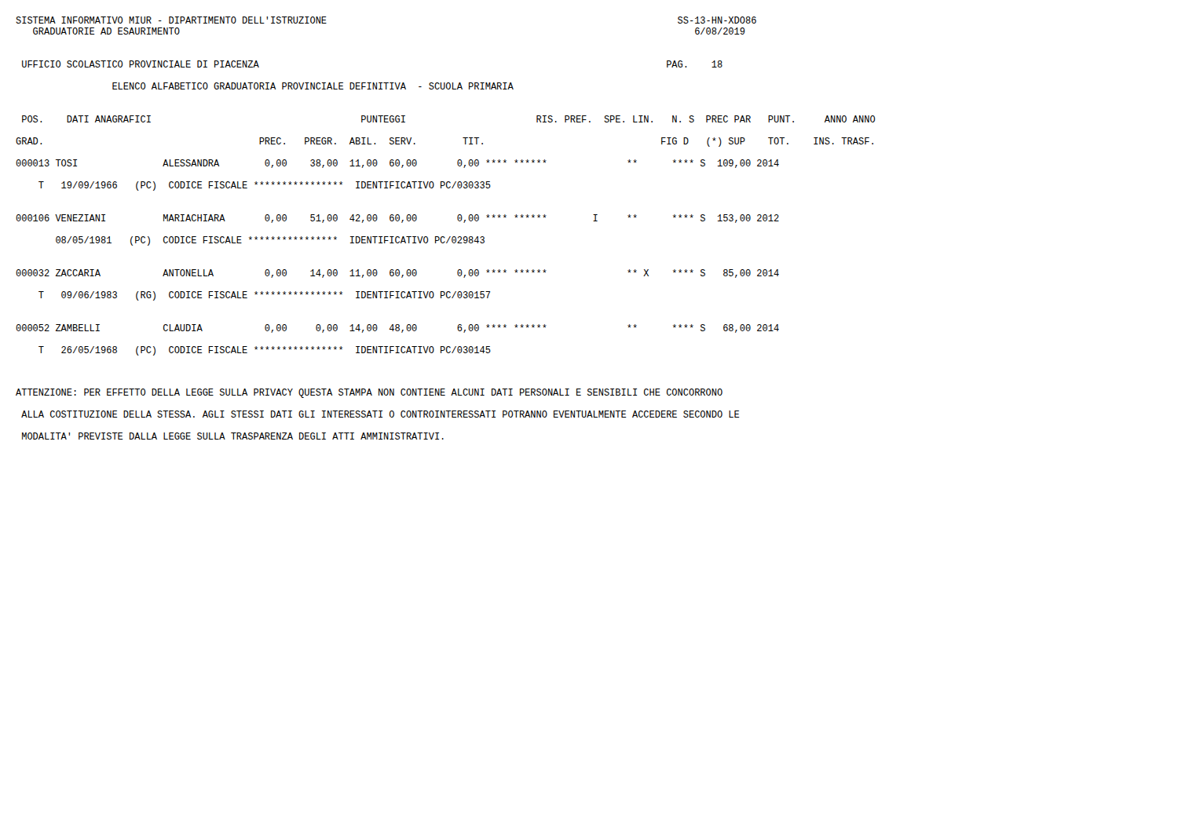SISTEMA INFORMATIVO MIUR - DIPARTIMENTO DELL'ISTRUZIONE                                                              SS-13-HN-XDO86
   GRADUATORIE AD ESAURIMENTO                                                                                           6/08/2019


 UFFICIO SCOLASTICO PROVINCIALE DI PIACENZA                                                                        PAG.    18

                 ELENCO ALFABETICO GRADUATORIA PROVINCIALE DEFINITIVA  - SCUOLA PRIMARIA


 POS.    DATI ANAGRAFICI                                     PUNTEGGI                       RIS. PREF.  SPE. LIN.   N. S  PREC PAR   PUNT.     ANNO ANNO

GRAD.                                      PREC.   PREGR.  ABIL.  SERV.        TIT.                               FIG D   (*) SUP    TOT.    INS. TRASF.

000013 TOSI               ALESSANDRA        0,00    38,00  11,00  60,00       0,00 **** ******              **      **** S  109,00 2014

    T   19/09/1966   (PC)  CODICE FISCALE ****************  IDENTIFICATIVO PC/030335


000106 VENEZIANI          MARIACHIARA       0,00    51,00  42,00  60,00       0,00 **** ******        I     **      **** S  153,00 2012

       08/05/1981   (PC)  CODICE FISCALE ****************  IDENTIFICATIVO PC/029843


000032 ZACCARIA           ANTONELLA         0,00    14,00  11,00  60,00       0,00 **** ******              ** X    **** S   85,00 2014

    T   09/06/1983   (RG)  CODICE FISCALE ****************  IDENTIFICATIVO PC/030157


000052 ZAMBELLI           CLAUDIA           0,00     0,00  14,00  48,00       6,00 **** ******              **      **** S   68,00 2014

    T   26/05/1968   (PC)  CODICE FISCALE ****************  IDENTIFICATIVO PC/030145
ATTENZIONE: PER EFFETTO DELLA LEGGE SULLA PRIVACY QUESTA STAMPA NON CONTIENE ALCUNI DATI PERSONALI E SENSIBILI CHE CONCORRONO

 ALLA COSTITUZIONE DELLA STESSA. AGLI STESSI DATI GLI INTERESSATI O CONTROINTERESSATI POTRANNO EVENTUALMENTE ACCEDERE SECONDO LE

 MODALITA' PREVISTE DALLA LEGGE SULLA TRASPARENZA DEGLI ATTI AMMINISTRATIVI.